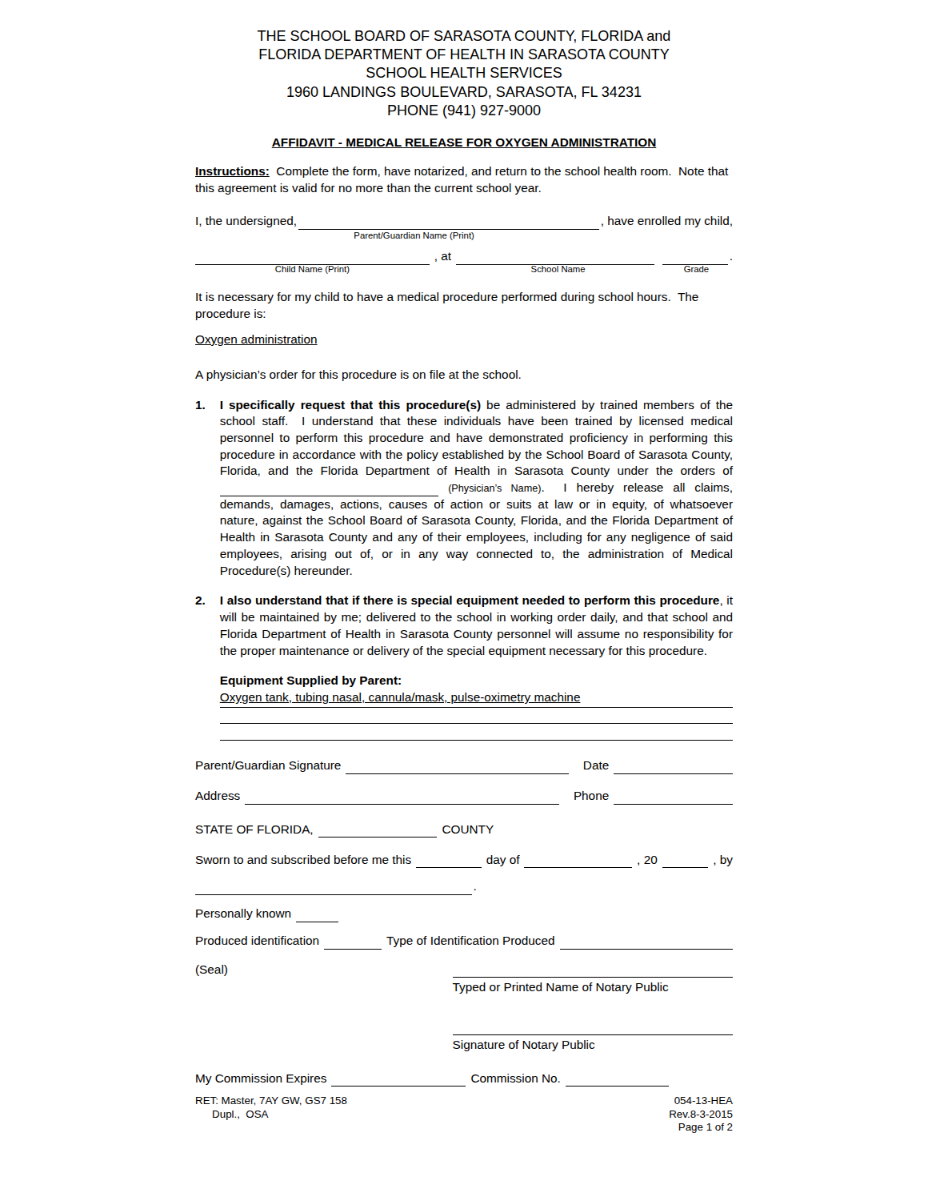THE SCHOOL BOARD OF SARASOTA COUNTY, FLORIDA and
FLORIDA DEPARTMENT OF HEALTH IN SARASOTA COUNTY
SCHOOL HEALTH SERVICES
1960 LANDINGS BOULEVARD, SARASOTA, FL 34231
PHONE (941) 927-9000
AFFIDAVIT - MEDICAL RELEASE FOR OXYGEN ADMINISTRATION
Instructions: Complete the form, have notarized, and return to the school health room. Note that this agreement is valid for no more than the current school year.
I, the undersigned, , have enrolled my child,
Parent/Guardian Name (Print)
, at .
Child Name (Print)
School Name
Grade
It is necessary for my child to have a medical procedure performed during school hours. The procedure is:
Oxygen administration
A physician’s order for this procedure is on file at the school.
1. I specifically request that this procedure(s) be administered by trained members of the school staff. I understand that these individuals have been trained by licensed medical personnel to perform this procedure and have demonstrated proficiency in performing this procedure in accordance with the policy established by the School Board of Sarasota County, Florida, and the Florida Department of Health in Sarasota County under the orders of (Physician’s Name). I hereby release all claims, demands, damages, actions, causes of action or suits at law or in equity, of whatsoever nature, against the School Board of Sarasota County, Florida, and the Florida Department of Health in Sarasota County and any of their employees, including for any negligence of said employees, arising out of, or in any way connected to, the administration of Medical Procedure(s) hereunder.
2. I also understand that if there is special equipment needed to perform this procedure, it will be maintained by me; delivered to the school in working order daily, and that school and Florida Department of Health in Sarasota County personnel will assume no responsibility for the proper maintenance or delivery of the special equipment necessary for this procedure.
Equipment Supplied by Parent:
Oxygen tank, tubing nasal, cannula/mask, pulse-oximetry machine
Parent/Guardian Signature Date
Address Phone
STATE OF FLORIDA, COUNTY
Sworn to and subscribed before me this day of , 20 , by
.
Personally known
Produced identification Type of Identification Produced
(Seal)
Typed or Printed Name of Notary Public
Signature of Notary Public
My Commission Expires Commission No.
RET: Master, 7AY GW, GS7 158
Dupl., OSA
054-13-HEA
Rev.8-3-2015
Page 1 of 2